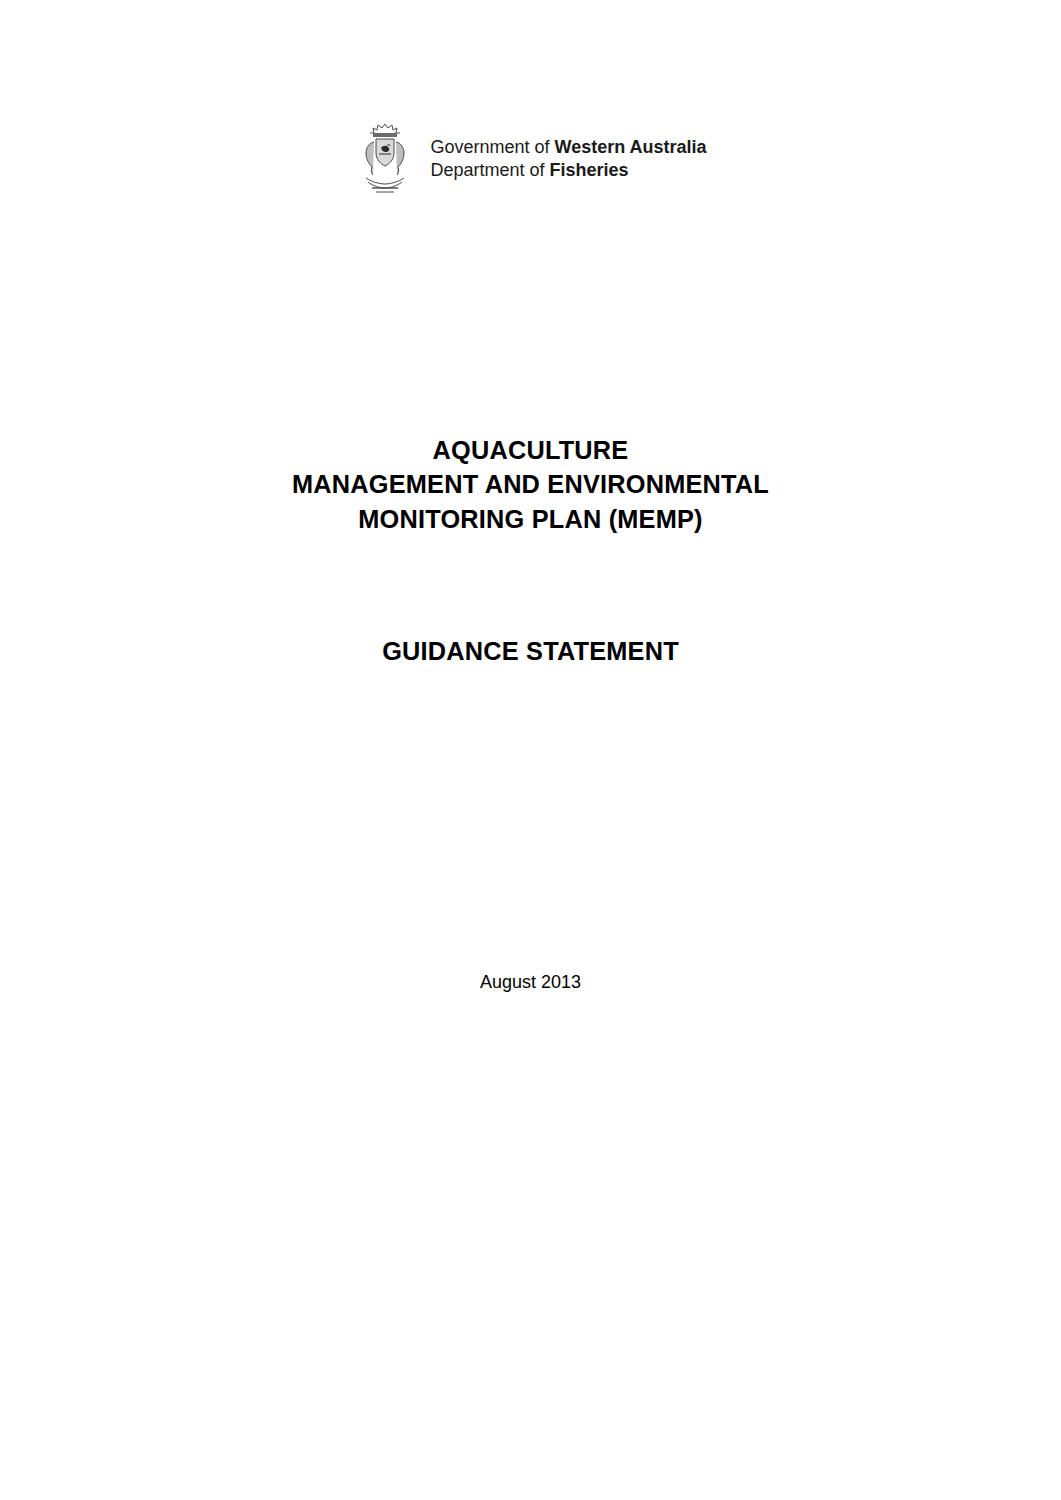Government of Western Australia
Department of Fisheries
AQUACULTURE
MANAGEMENT AND ENVIRONMENTAL
MONITORING PLAN (MEMP)
GUIDANCE STATEMENT
August 2013